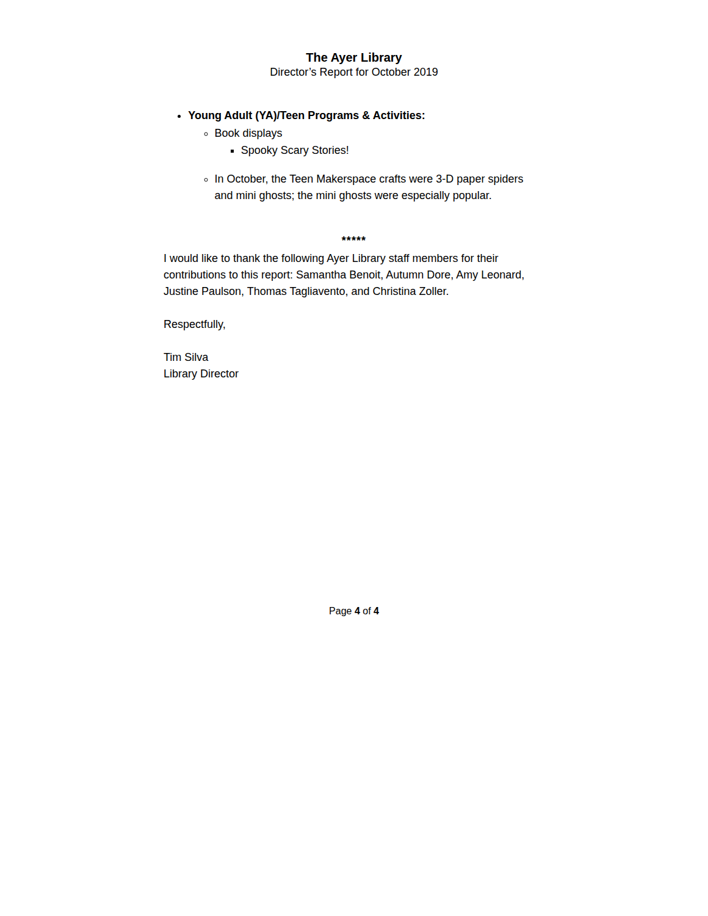The Ayer Library
Director’s Report for October 2019
Young Adult (YA)/Teen Programs & Activities:
Book displays
Spooky Scary Stories!
In October, the Teen Makerspace crafts were 3-D paper spiders and mini ghosts; the mini ghosts were especially popular.
*****
I would like to thank the following Ayer Library staff members for their contributions to this report: Samantha Benoit, Autumn Dore, Amy Leonard, Justine Paulson, Thomas Tagliavento, and Christina Zoller.
Respectfully,
Tim Silva
Library Director
Page 4 of 4